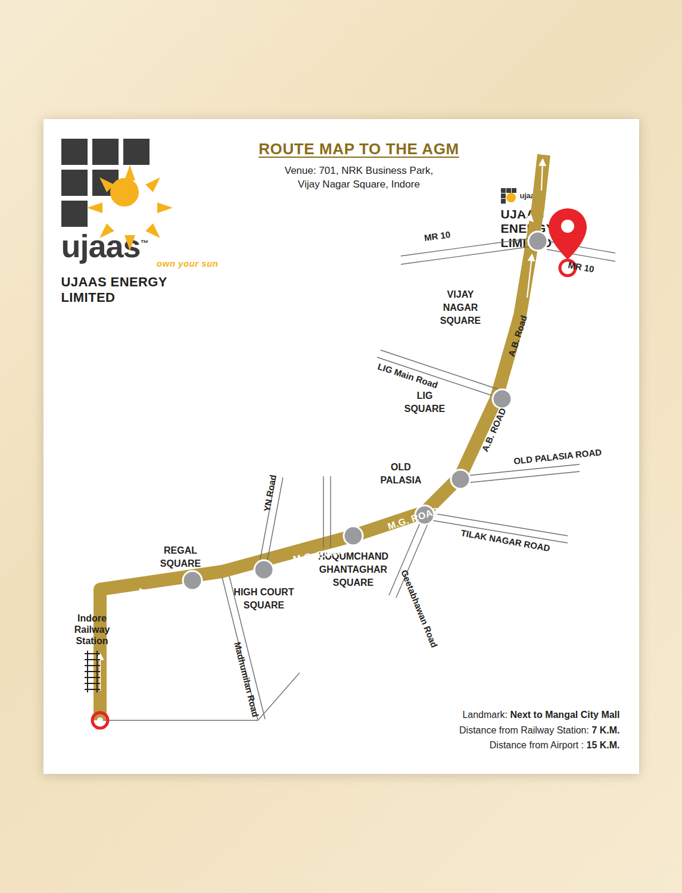ujaas™
own your sun
UJAAS ENERGY LIMITED
ROUTE MAP TO THE AGM
Venue: 701, NRK Business Park,
Vijay Nagar Square, Indore
ujaas
UJAAS
ENERGY
LIMITED
VIJAY NAGAR SQUARE LIG SQUARE OLD PALASIA HUQUMCHAND GHANTAGHAR SQUARE HIGH COURT SQUARE REGAL SQUARE MR 10 MR 10 A.B. Road A.B. ROAD LIG Main Road OLD PALASIA ROAD TILAK NAGAR ROAD Geetabhawan Road YN Road Madhumilan Road M.G. ROAD M.G. ROAD
Indore
Railway
Station
Landmark: Next to Mangal City Mall
Distance from Railway Station: 7 K.M.
Distance from Airport : 15 K.M.